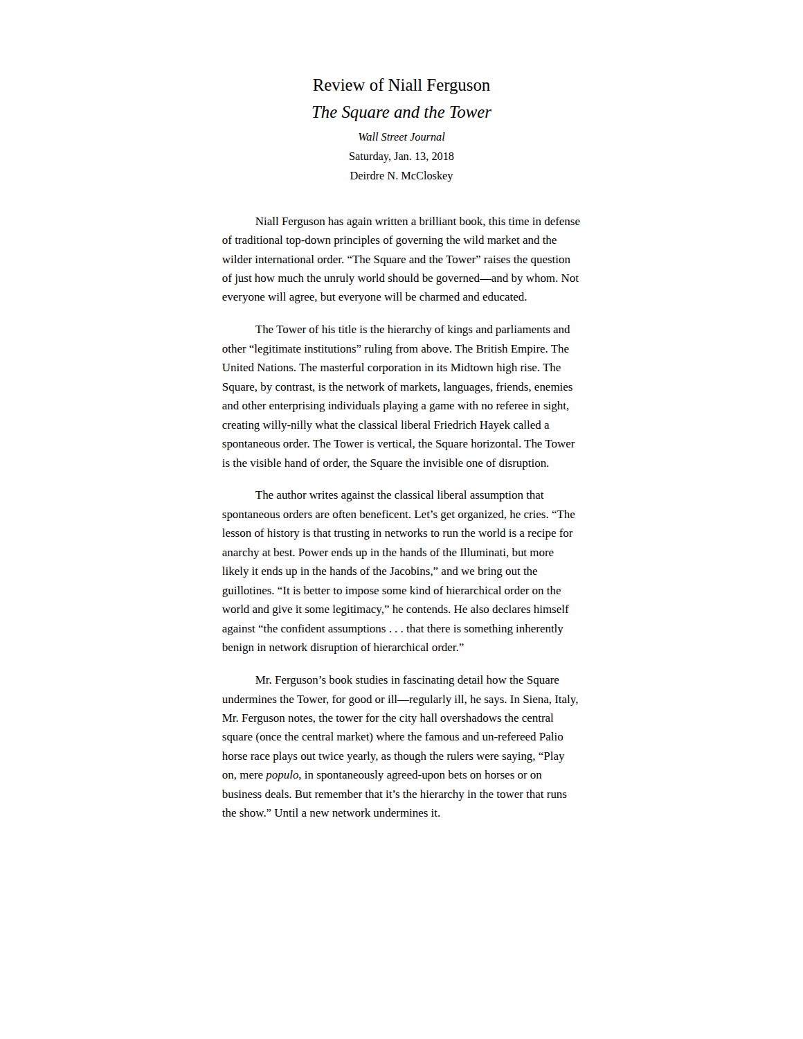Review of Niall Ferguson The Square and the Tower
Wall Street Journal
Saturday, Jan. 13, 2018
Deirdre N. McCloskey
Niall Ferguson has again written a brilliant book, this time in defense of traditional top-down principles of governing the wild market and the wilder international order. “The Square and the Tower” raises the question of just how much the unruly world should be governed—and by whom. Not everyone will agree, but everyone will be charmed and educated.
The Tower of his title is the hierarchy of kings and parliaments and other “legitimate institutions” ruling from above. The British Empire. The United Nations. The masterful corporation in its Midtown high rise. The Square, by contrast, is the network of markets, languages, friends, enemies and other enterprising individuals playing a game with no referee in sight, creating willy-nilly what the classical liberal Friedrich Hayek called a spontaneous order. The Tower is vertical, the Square horizontal. The Tower is the visible hand of order, the Square the invisible one of disruption.
The author writes against the classical liberal assumption that spontaneous orders are often beneficent. Let’s get organized, he cries. “The lesson of history is that trusting in networks to run the world is a recipe for anarchy at best. Power ends up in the hands of the Illuminati, but more likely it ends up in the hands of the Jacobins,” and we bring out the guillotines. “It is better to impose some kind of hierarchical order on the world and give it some legitimacy,” he contends. He also declares himself against “the confident assumptions . . . that there is something inherently benign in network disruption of hierarchical order.”
Mr. Ferguson’s book studies in fascinating detail how the Square undermines the Tower, for good or ill—regularly ill, he says. In Siena, Italy, Mr. Ferguson notes, the tower for the city hall overshadows the central square (once the central market) where the famous and un-refereed Palio horse race plays out twice yearly, as though the rulers were saying, “Play on, mere populo, in spontaneously agreed-upon bets on horses or on business deals. But remember that it’s the hierarchy in the tower that runs the show.” Until a new network undermines it.